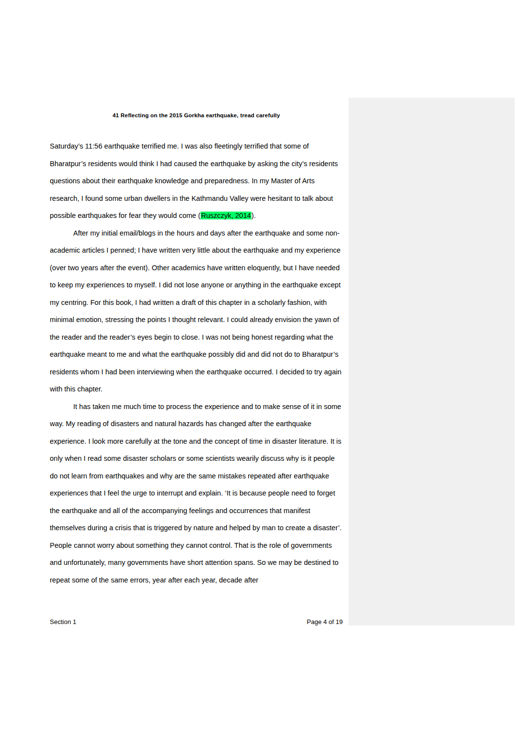41 Reflecting on the 2015 Gorkha earthquake, tread carefully
Saturday’s 11:56 earthquake terrified me. I was also fleetingly terrified that some of Bharatpur’s residents would think I had caused the earthquake by asking the city’s residents questions about their earthquake knowledge and preparedness. In my Master of Arts research, I found some urban dwellers in the Kathmandu Valley were hesitant to talk about possible earthquakes for fear they would come (Ruszczyk, 2014).
After my initial email/blogs in the hours and days after the earthquake and some non-academic articles I penned; I have written very little about the earthquake and my experience (over two years after the event). Other academics have written eloquently, but I have needed to keep my experiences to myself. I did not lose anyone or anything in the earthquake except my centring. For this book, I had written a draft of this chapter in a scholarly fashion, with minimal emotion, stressing the points I thought relevant. I could already envision the yawn of the reader and the reader’s eyes begin to close. I was not being honest regarding what the earthquake meant to me and what the earthquake possibly did and did not do to Bharatpur’s residents whom I had been interviewing when the earthquake occurred. I decided to try again with this chapter.
It has taken me much time to process the experience and to make sense of it in some way. My reading of disasters and natural hazards has changed after the earthquake experience. I look more carefully at the tone and the concept of time in disaster literature. It is only when I read some disaster scholars or some scientists wearily discuss why is it people do not learn from earthquakes and why are the same mistakes repeated after earthquake experiences that I feel the urge to interrupt and explain. ‘It is because people need to forget the earthquake and all of the accompanying feelings and occurrences that manifest themselves during a crisis that is triggered by nature and helped by man to create a disaster’. People cannot worry about something they cannot control. That is the role of governments and unfortunately, many governments have short attention spans. So we may be destined to repeat some of the same errors, year after each year, decade after
Section 1 Page 4 of 19